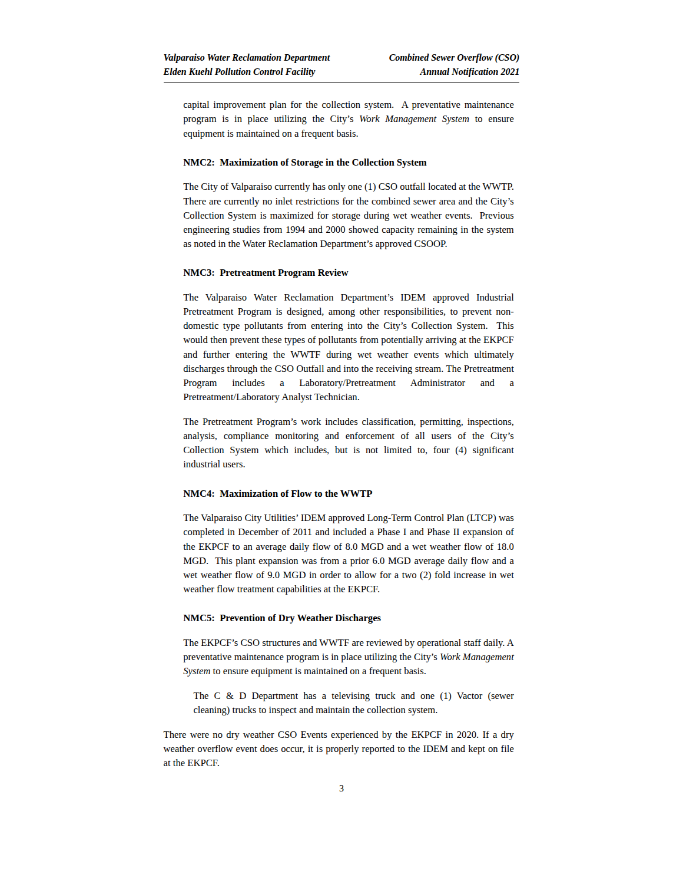| Valparaiso Water Reclamation Department | Combined Sewer Overflow (CSO) |
| Elden Kuehl Pollution Control Facility | Annual Notification 2021 |
capital improvement plan for the collection system. A preventative maintenance program is in place utilizing the City’s Work Management System to ensure equipment is maintained on a frequent basis.
NMC2: Maximization of Storage in the Collection System
The City of Valparaiso currently has only one (1) CSO outfall located at the WWTP. There are currently no inlet restrictions for the combined sewer area and the City’s Collection System is maximized for storage during wet weather events. Previous engineering studies from 1994 and 2000 showed capacity remaining in the system as noted in the Water Reclamation Department’s approved CSOOP.
NMC3: Pretreatment Program Review
The Valparaiso Water Reclamation Department’s IDEM approved Industrial Pretreatment Program is designed, among other responsibilities, to prevent non-domestic type pollutants from entering into the City’s Collection System. This would then prevent these types of pollutants from potentially arriving at the EKPCF and further entering the WWTF during wet weather events which ultimately discharges through the CSO Outfall and into the receiving stream. The Pretreatment Program includes a Laboratory/Pretreatment Administrator and a Pretreatment/Laboratory Analyst Technician.
The Pretreatment Program’s work includes classification, permitting, inspections, analysis, compliance monitoring and enforcement of all users of the City’s Collection System which includes, but is not limited to, four (4) significant industrial users.
NMC4: Maximization of Flow to the WWTP
The Valparaiso City Utilities’ IDEM approved Long-Term Control Plan (LTCP) was completed in December of 2011 and included a Phase I and Phase II expansion of the EKPCF to an average daily flow of 8.0 MGD and a wet weather flow of 18.0 MGD. This plant expansion was from a prior 6.0 MGD average daily flow and a wet weather flow of 9.0 MGD in order to allow for a two (2) fold increase in wet weather flow treatment capabilities at the EKPCF.
NMC5: Prevention of Dry Weather Discharges
The EKPCF’s CSO structures and WWTF are reviewed by operational staff daily. A preventative maintenance program is in place utilizing the City’s Work Management System to ensure equipment is maintained on a frequent basis.
The C & D Department has a televising truck and one (1) Vactor (sewer cleaning) trucks to inspect and maintain the collection system.
There were no dry weather CSO Events experienced by the EKPCF in 2020. If a dry weather overflow event does occur, it is properly reported to the IDEM and kept on file at the EKPCF.
3